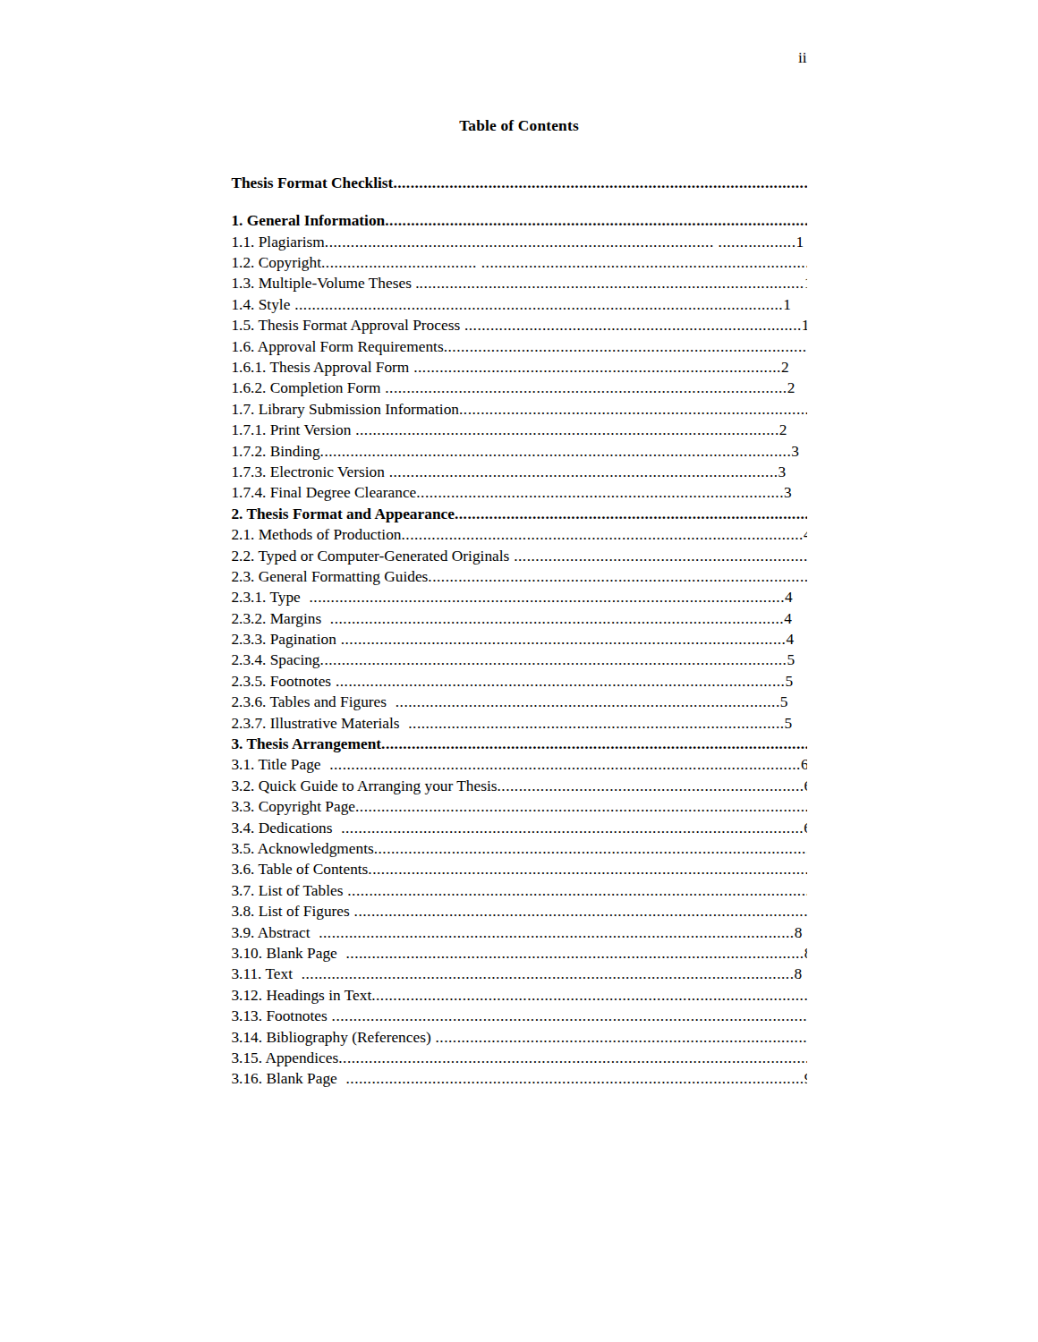ii
Table of Contents
Thesis Format Checklist....................................................................................................... iv
1. General Information....................................................................................................... 1
1.1. Plagiarism.......................................................................................... .................. 1
1.2. Copyright.................................... ............................................................................... 1
1.3. Multiple-Volume Theses .......................................................................................... 1
1.4. Style ................................................................................................................. 1
1.5. Thesis Format Approval Process .............................................................................. 1
1.6. Approval Form Requirements..................................................................................... 2
1.6.1. Thesis Approval Form ..................................................................................... 2
1.6.2. Completion Form ............................................................................................. 2
1.7. Library Submission Information.................................................................................. 2
1.7.1. Print Version .................................................................................................. 2
1.7.2. Binding............................................................................................................. 3
1.7.3. Electronic Version .......................................................................................... 3
1.7.4. Final Degree Clearance..................................................................................... 3
2. Thesis Format and Appearance....................................................................................... 4
2.1. Methods of Production............................................................................................. 4
2.2. Typed or Computer-Generated Originals ..................................................................... 4
2.3. General Formatting Guides......................................................................................... 4
2.3.1. Type .............................................................................................................. 4
2.3.2. Margins ......................................................................................................... 4
2.3.3. Pagination ....................................................................................................... 4
2.3.4. Spacing............................................................................................................ 5
2.3.5. Footnotes ........................................................................................................ 5
2.3.6. Tables and Figures ......................................................................................... 5
2.3.7. Illustrative Materials ....................................................................................... 5
3. Thesis Arrangement....................................................................................................... 6
3.1. Title Page ............................................................................................................. 6
3.2. Quick Guide to Arranging your Thesis....................................................................... 6
3.3. Copyright Page......................................................................................................... 6
3.4. Dedications ........................................................................................................... 6
3.5. Acknowledgments..................................................................................................... 7
3.6. Table of Contents....................................................................................................... 7
3.7. List of Tables ........................................................................................................... 7
3.8. List of Figures ......................................................................................................... 7
3.9. Abstract .............................................................................................................. 8
3.10. Blank Page .......................................................................................................... 8
3.11. Text .................................................................................................................. 8
3.12. Headings in Text..................................................................................................... 8
3.13. Footnotes .............................................................................................................. 9
3.14. Bibliography (References) ....................................................................................... 9
3.15. Appendices............................................................................................................. 9
3.16. Blank Page .......................................................................................................... 9